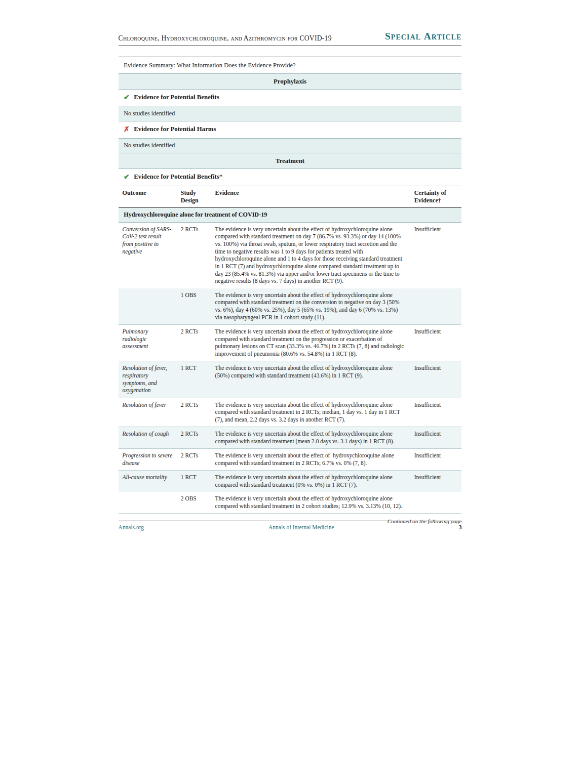Chloroquine, Hydroxychloroquine, and Azithromycin for COVID-19
Special Article
| Evidence Summary: What Information Does the Evidence Provide? |
| Prophylaxis |
| ✔ Evidence for Potential Benefits |
| No studies identified |
| ✗ Evidence for Potential Harms |
| No studies identified |
| Treatment |
| ✔ Evidence for Potential Benefits * |
| Outcome | Study Design | Evidence | Certainty of Evidence† |
| Hydroxychloroquine alone for treatment of COVID-19 |
| Conversion of SARS-CoV-2 test result from positive to negative | 2 RCTs | The evidence is very uncertain about the effect of hydroxychloroquine alone compared with standard treatment on day 7 (86.7% vs. 93.3%) or day 14 (100% vs. 100%) via throat swab, sputum, or lower respiratory tract secretion and the time to negative results was 1 to 9 days for patients treated with hydroxychloroquine alone and 1 to 4 days for those receiving standard treatment in 1 RCT (7) and hydroxychloroquine alone compared standard treatment up to day 23 (85.4% vs. 81.3%) via upper and/or lower tract specimens or the time to negative results (8 days vs. 7 days) in another RCT (9). | Insufficient |
| | 1 OBS | The evidence is very uncertain about the effect of hydroxychloroquine alone compared with standard treatment on the conversion to negative on day 3 (50% vs. 6%), day 4 (60% vs. 25%), day 5 (65% vs. 19%), and day 6 (70% vs. 13%) via nasopharyngeal PCR in 1 cohort study (11). | |
| Pulmonary radiologic assessment | 2 RCTs | The evidence is very uncertain about the effect of hydroxychloroquine alone compared with standard treatment on the progression or exacerbation of pulmonary lesions on CT scan (33.3% vs. 46.7%) in 2 RCTs (7, 8) and radiologic improvement of pneumonia (80.6% vs. 54.8%) in 1 RCT (8). | Insufficient |
| Resolution of fever, respiratory symptoms, and oxygenation | 1 RCT | The evidence is very uncertain about the effect of hydroxychloroquine alone (50%) compared with standard treatment (43.6%) in 1 RCT (9). | Insufficient |
| Resolution of fever | 2 RCTs | The evidence is very uncertain about the effect of hydroxychloroquine alone compared with standard treatment in 2 RCTs; median, 1 day vs. 1 day in 1 RCT (7), and mean, 2.2 days vs. 3.2 days in another RCT (7). | Insufficient |
| Resolution of cough | 2 RCTs | The evidence is very uncertain about the effect of hydroxychloroquine alone compared with standard treatment (mean 2.0 days vs. 3.1 days) in 1 RCT (8). | Insufficient |
| Progression to severe disease | 2 RCTs | The evidence is very uncertain about the effect of hydroxychloroquine alone compared with standard treatment in 2 RCTs; 6.7% vs. 0% (7, 8). | Insufficient |
| All-cause mortality | 1 RCT | The evidence is very uncertain about the effect of hydroxychloroquine alone compared with standard treatment (0% vs. 0%) in 1 RCT (7). | Insufficient |
| | 2 OBS | The evidence is very uncertain about the effect of hydroxychloroquine alone compared with standard treatment in 2 cohort studies; 12.9% vs. 3.13% (10, 12). | |
Continued on the following page
Annals.org
Annals of Internal Medicine
3